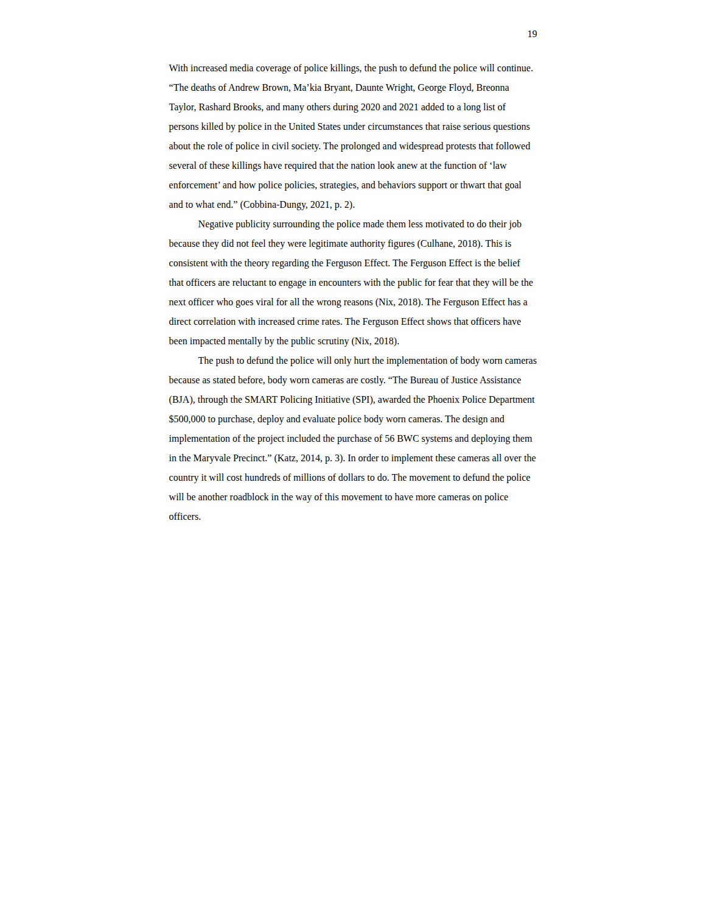19
With increased media coverage of police killings, the push to defund the police will continue. “The deaths of Andrew Brown, Ma’kia Bryant, Daunte Wright, George Floyd, Breonna Taylor, Rashard Brooks, and many others during 2020 and 2021 added to a long list of persons killed by police in the United States under circumstances that raise serious questions about the role of police in civil society. The prolonged and widespread protests that followed several of these killings have required that the nation look anew at the function of ‘law enforcement’ and how police policies, strategies, and behaviors support or thwart that goal and to what end.” (Cobbina-Dungy, 2021, p. 2).
Negative publicity surrounding the police made them less motivated to do their job because they did not feel they were legitimate authority figures (Culhane, 2018). This is consistent with the theory regarding the Ferguson Effect. The Ferguson Effect is the belief that officers are reluctant to engage in encounters with the public for fear that they will be the next officer who goes viral for all the wrong reasons (Nix, 2018). The Ferguson Effect has a direct correlation with increased crime rates. The Ferguson Effect shows that officers have been impacted mentally by the public scrutiny (Nix, 2018).
The push to defund the police will only hurt the implementation of body worn cameras because as stated before, body worn cameras are costly. “The Bureau of Justice Assistance (BJA), through the SMART Policing Initiative (SPI), awarded the Phoenix Police Department $500,000 to purchase, deploy and evaluate police body worn cameras. The design and implementation of the project included the purchase of 56 BWC systems and deploying them in the Maryvale Precinct.” (Katz, 2014, p. 3). In order to implement these cameras all over the country it will cost hundreds of millions of dollars to do. The movement to defund the police will be another roadblock in the way of this movement to have more cameras on police officers.